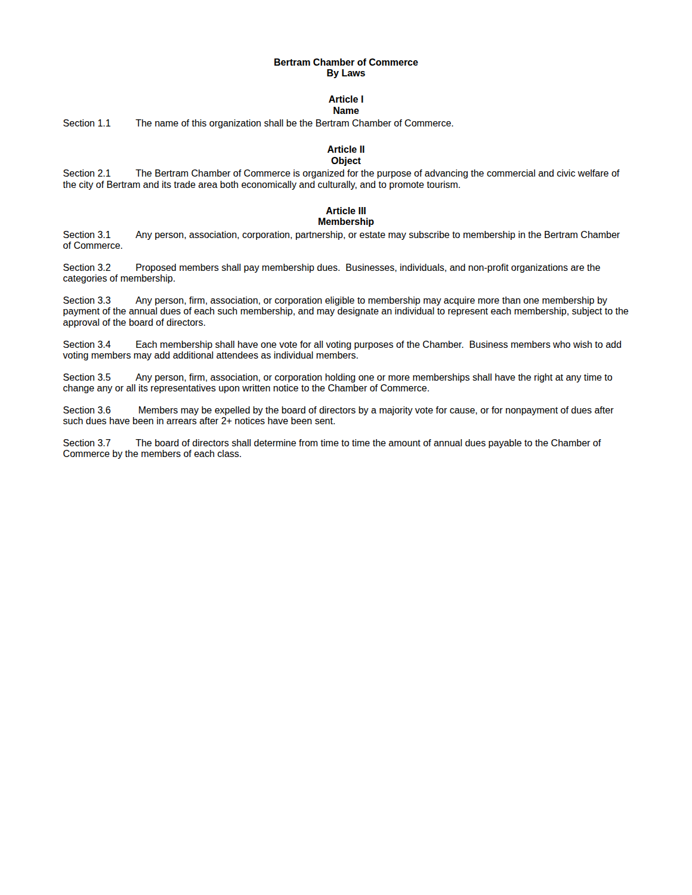Bertram Chamber of Commerce
By Laws
Article I
Name
Section 1.1 The name of this organization shall be the Bertram Chamber of Commerce.
Article II
Object
Section 2.1 The Bertram Chamber of Commerce is organized for the purpose of advancing the commercial and civic welfare of the city of Bertram and its trade area both economically and culturally, and to promote tourism.
Article III
Membership
Section 3.1 Any person, association, corporation, partnership, or estate may subscribe to membership in the Bertram Chamber of Commerce.
Section 3.2 Proposed members shall pay membership dues. Businesses, individuals, and non-profit organizations are the categories of membership.
Section 3.3 Any person, firm, association, or corporation eligible to membership may acquire more than one membership by payment of the annual dues of each such membership, and may designate an individual to represent each membership, subject to the approval of the board of directors.
Section 3.4 Each membership shall have one vote for all voting purposes of the Chamber. Business members who wish to add voting members may add additional attendees as individual members.
Section 3.5 Any person, firm, association, or corporation holding one or more memberships shall have the right at any time to change any or all its representatives upon written notice to the Chamber of Commerce.
Section 3.6 Members may be expelled by the board of directors by a majority vote for cause, or for nonpayment of dues after such dues have been in arrears after 2+ notices have been sent.
Section 3.7 The board of directors shall determine from time to time the amount of annual dues payable to the Chamber of Commerce by the members of each class.